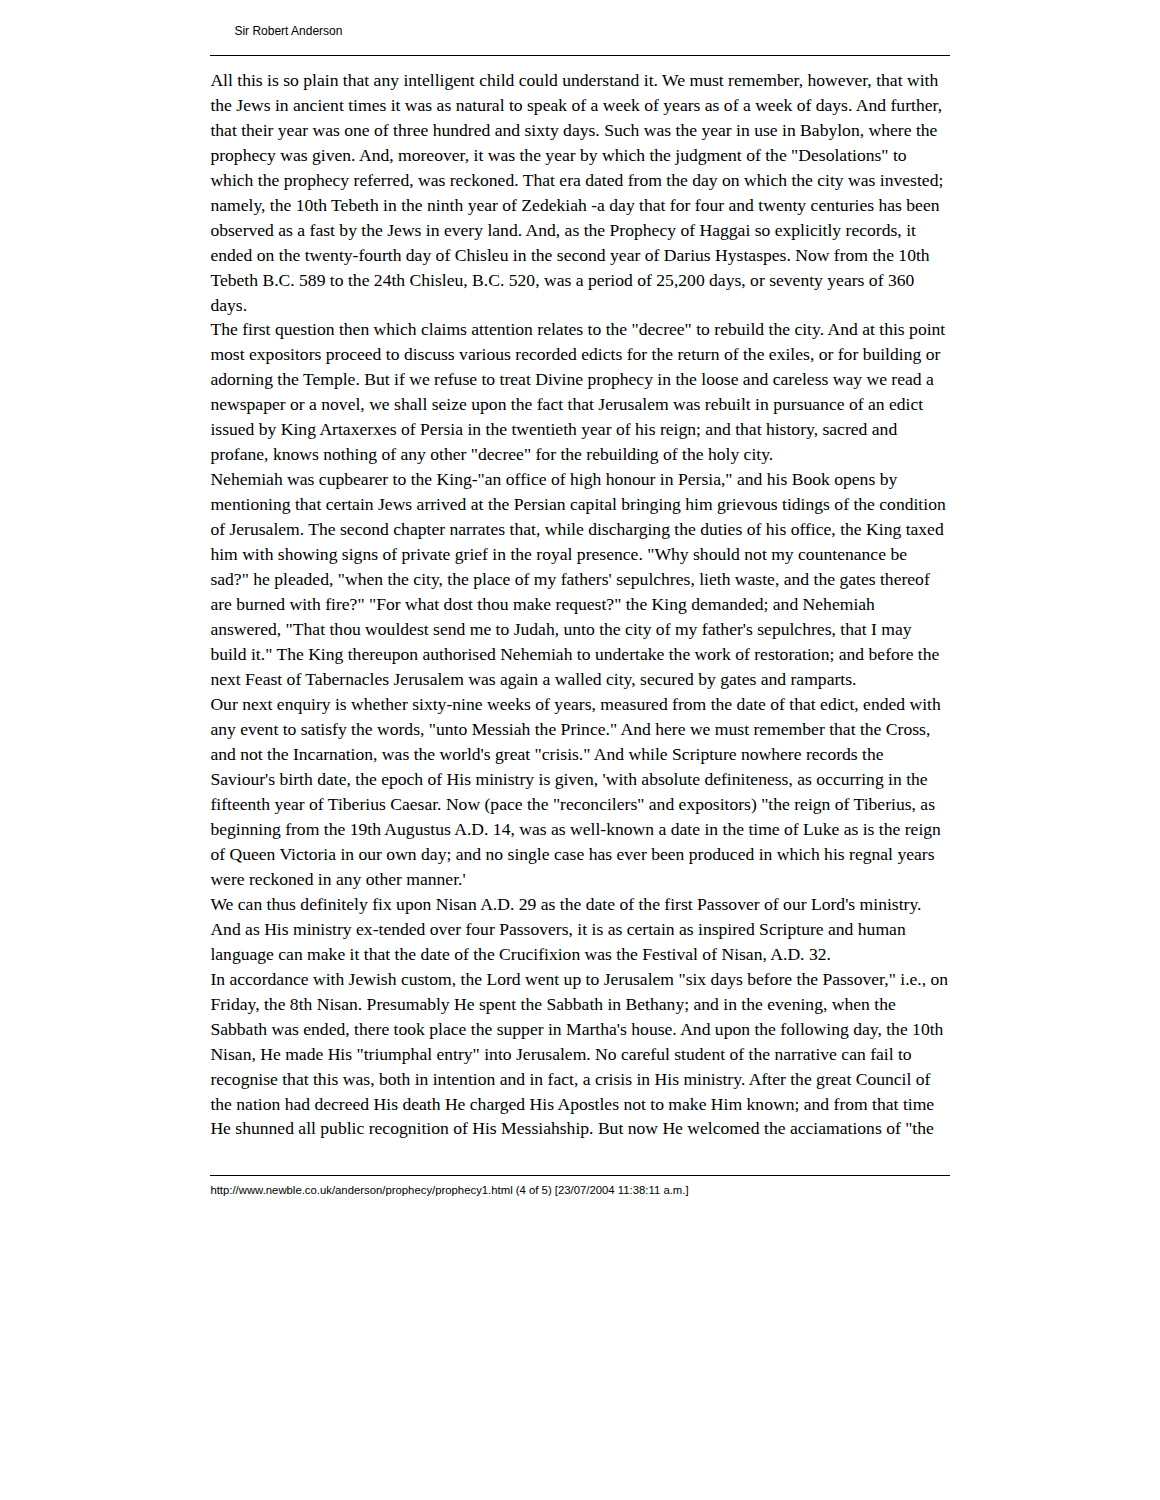Sir Robert Anderson
All this is so plain that any intelligent child could understand it. We must remember, however, that with the Jews in ancient times it was as natural to speak of a week of years as of a week of days. And further, that their year was one of three hundred and sixty days. Such was the year in use in Babylon, where the prophecy was given. And, moreover, it was the year by which the judgment of the "Desolations" to which the prophecy referred, was reckoned. That era dated from the day on which the city was invested; namely, the 10th Tebeth in the ninth year of Zedekiah -a day that for four and twenty centuries has been observed as a fast by the Jews in every land. And, as the Prophecy of Haggai so explicitly records, it ended on the twenty-fourth day of Chisleu in the second year of Darius Hystaspes. Now from the 10th Tebeth B.C. 589 to the 24th Chisleu, B.C. 520, was a period of 25,200 days, or seventy years of 360 days.
The first question then which claims attention relates to the "decree" to rebuild the city. And at this point most expositors proceed to discuss various recorded edicts for the return of the exiles, or for building or adorning the Temple. But if we refuse to treat Divine prophecy in the loose and careless way we read a newspaper or a novel, we shall seize upon the fact that Jerusalem was rebuilt in pursuance of an edict issued by King Artaxerxes of Persia in the twentieth year of his reign; and that history, sacred and profane, knows nothing of any other "decree" for the rebuilding of the holy city.
Nehemiah was cupbearer to the King-"an office of high honour in Persia," and his Book opens by mentioning that certain Jews arrived at the Persian capital bringing him grievous tidings of the condition of Jerusalem. The second chapter narrates that, while discharging the duties of his office, the King taxed him with showing signs of private grief in the royal presence. "Why should not my countenance be sad?" he pleaded, "when the city, the place of my fathers' sepulchres, lieth waste, and the gates thereof are burned with fire?" "For what dost thou make request?" the King demanded; and Nehemiah answered, "That thou wouldest send me to Judah, unto the city of my father's sepulchres, that I may build it." The King thereupon authorised Nehemiah to undertake the work of restoration; and before the next Feast of Tabernacles Jerusalem was again a walled city, secured by gates and ramparts.
Our next enquiry is whether sixty-nine weeks of years, measured from the date of that edict, ended with any event to satisfy the words, "unto Messiah the Prince." And here we must remember that the Cross, and not the Incarnation, was the world's great "crisis." And while Scripture nowhere records the Saviour's birth date, the epoch of His ministry is given, 'with absolute definiteness, as occurring in the fifteenth year of Tiberius Caesar. Now (pace the "reconcilers" and expositors) "the reign of Tiberius, as beginning from the 19th Augustus A.D. 14, was as well-known a date in the time of Luke as is the reign of Queen Victoria in our own day; and no single case has ever been produced in which his regnal years were reckoned in any other manner.'
We can thus definitely fix upon Nisan A.D. 29 as the date of the first Passover of our Lord's ministry. And as His ministry ex-tended over four Passovers, it is as certain as inspired Scripture and human language can make it that the date of the Crucifixion was the Festival of Nisan, A.D. 32.
In accordance with Jewish custom, the Lord went up to Jerusalem "six days before the Passover," i.e., on Friday, the 8th Nisan. Presumably He spent the Sabbath in Bethany; and in the evening, when the Sabbath was ended, there took place the supper in Martha's house. And upon the following day, the 10th Nisan, He made His "triumphal entry" into Jerusalem. No careful student of the narrative can fail to recognise that this was, both in intention and in fact, a crisis in His ministry. After the great Council of the nation had decreed His death He charged His Apostles not to make Him known; and from that time He shunned all public recognition of His Messiahship. But now He welcomed the acciamations of "the
http://www.newble.co.uk/anderson/prophecy/prophecy1.html (4 of 5) [23/07/2004 11:38:11 a.m.]